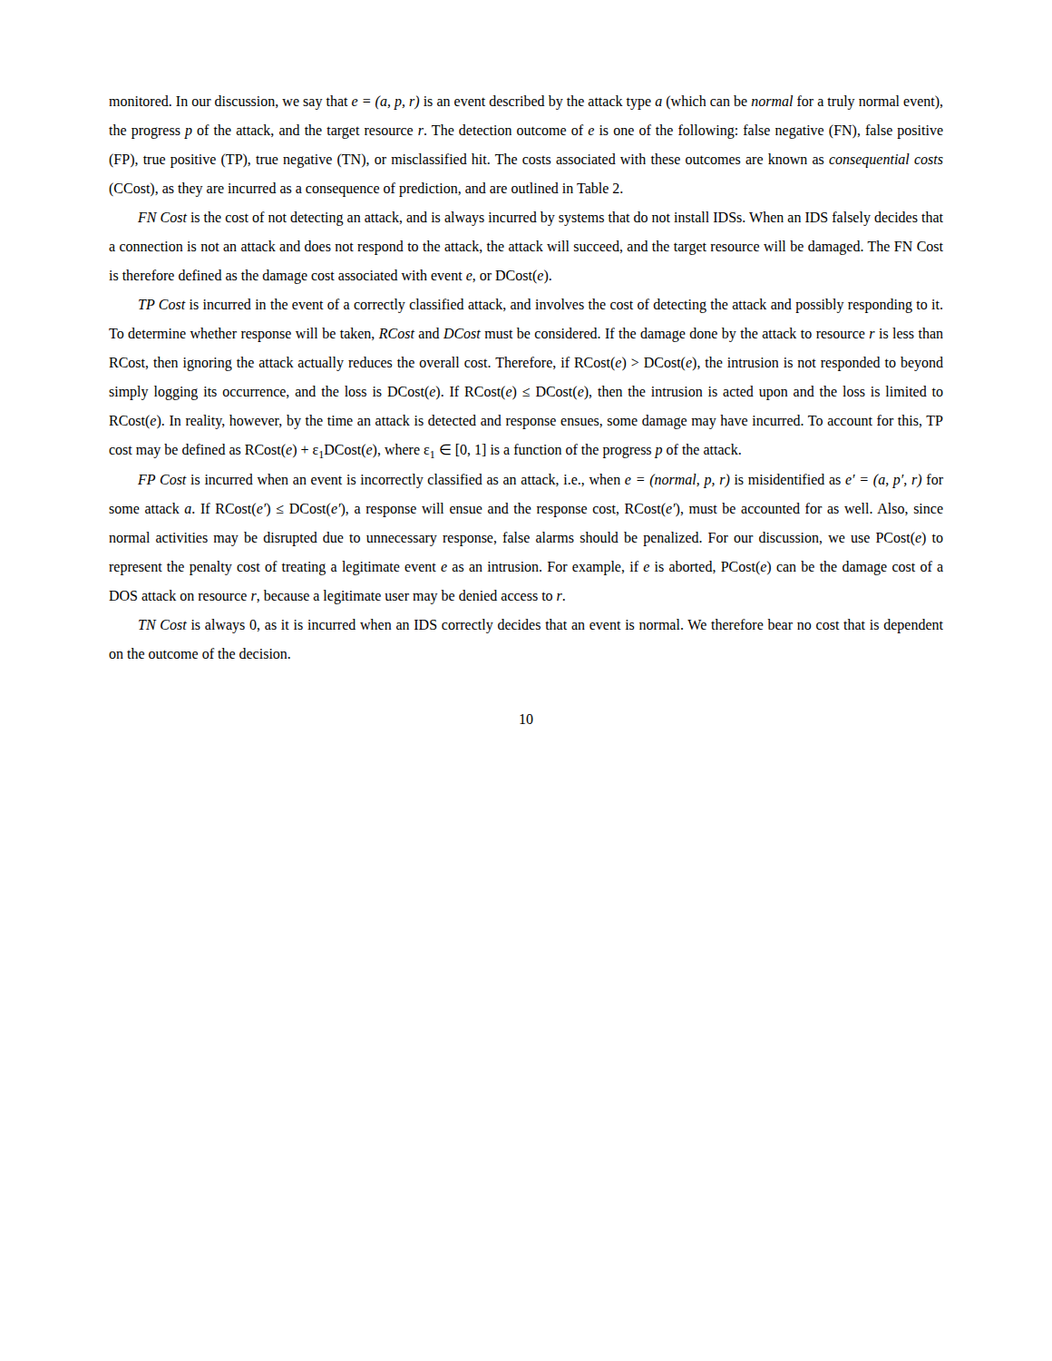monitored. In our discussion, we say that e = (a, p, r) is an event described by the attack type a (which can be normal for a truly normal event), the progress p of the attack, and the target resource r. The detection outcome of e is one of the following: false negative (FN), false positive (FP), true positive (TP), true negative (TN), or misclassified hit. The costs associated with these outcomes are known as consequential costs (CCost), as they are incurred as a consequence of prediction, and are outlined in Table 2.
FN Cost is the cost of not detecting an attack, and is always incurred by systems that do not install IDSs. When an IDS falsely decides that a connection is not an attack and does not respond to the attack, the attack will succeed, and the target resource will be damaged. The FN Cost is therefore defined as the damage cost associated with event e, or DCost(e).
TP Cost is incurred in the event of a correctly classified attack, and involves the cost of detecting the attack and possibly responding to it. To determine whether response will be taken, RCost and DCost must be considered. If the damage done by the attack to resource r is less than RCost, then ignoring the attack actually reduces the overall cost. Therefore, if RCost(e) > DCost(e), the intrusion is not responded to beyond simply logging its occurrence, and the loss is DCost(e). If RCost(e) ≤ DCost(e), then the intrusion is acted upon and the loss is limited to RCost(e). In reality, however, by the time an attack is detected and response ensues, some damage may have incurred. To account for this, TP cost may be defined as RCost(e) + ε1DCost(e), where ε1 ∈ [0, 1] is a function of the progress p of the attack.
FP Cost is incurred when an event is incorrectly classified as an attack, i.e., when e = (normal, p, r) is misidentified as e′ = (a, p′, r) for some attack a. If RCost(e′) ≤ DCost(e′), a response will ensue and the response cost, RCost(e′), must be accounted for as well. Also, since normal activities may be disrupted due to unnecessary response, false alarms should be penalized. For our discussion, we use PCost(e) to represent the penalty cost of treating a legitimate event e as an intrusion. For example, if e is aborted, PCost(e) can be the damage cost of a DOS attack on resource r, because a legitimate user may be denied access to r.
TN Cost is always 0, as it is incurred when an IDS correctly decides that an event is normal. We therefore bear no cost that is dependent on the outcome of the decision.
10